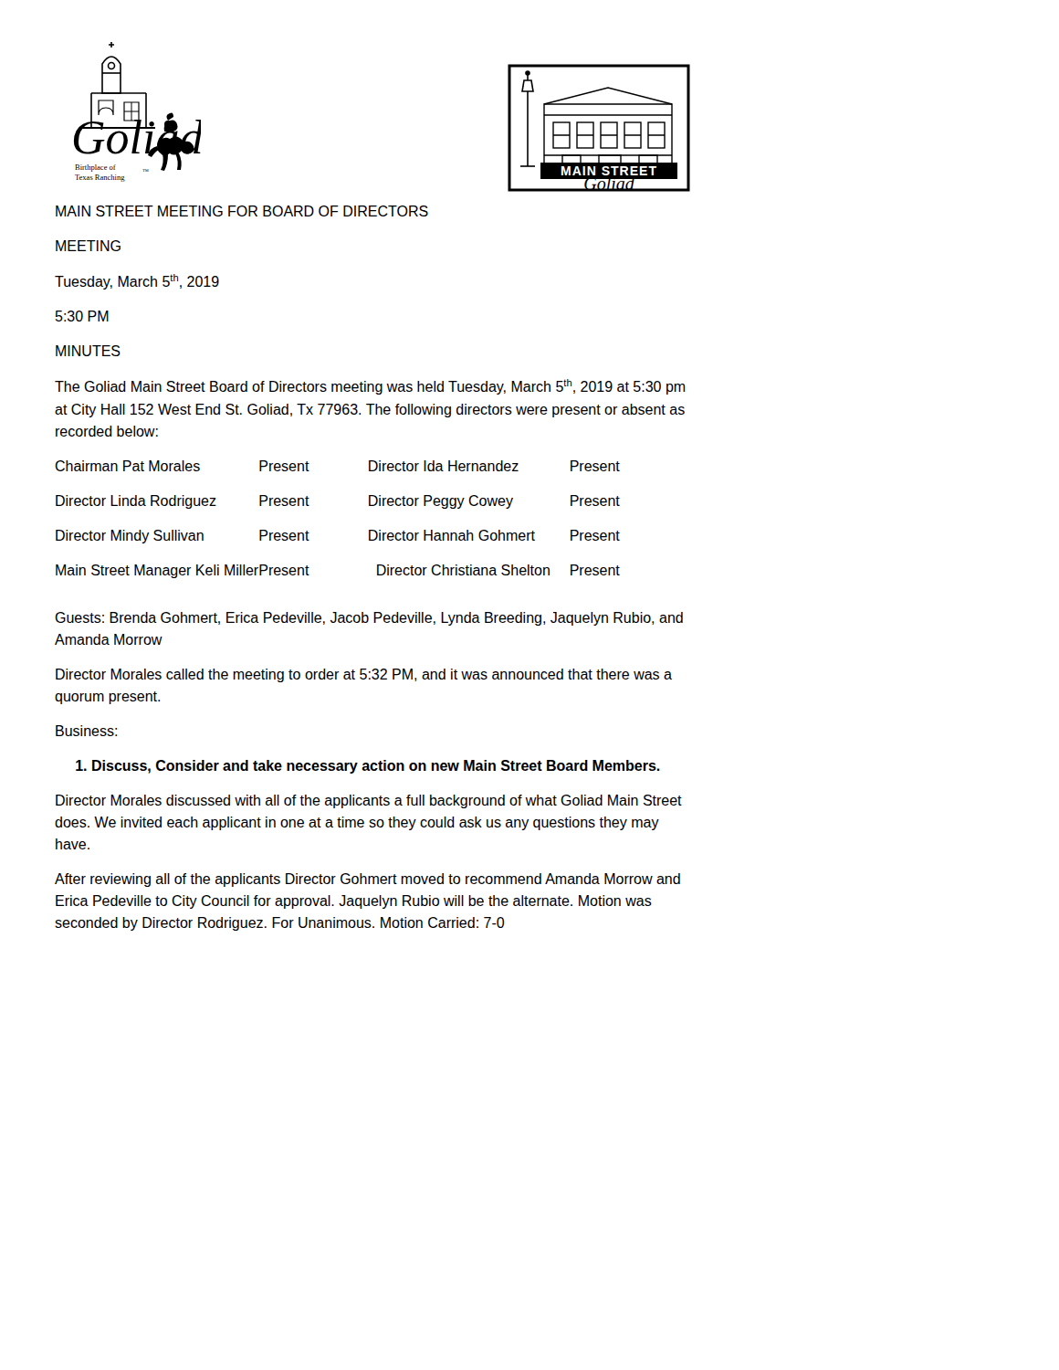Goliad Birthplace of Texas Ranching ™
MAIN STREET Goliad
MAIN STREET MEETING FOR BOARD OF DIRECTORS
MEETING
Tuesday, March 5th, 2019
5:30 PM
MINUTES
The Goliad Main Street Board of Directors meeting was held Tuesday, March 5th, 2019 at 5:30 pm at City Hall 152 West End St. Goliad, Tx 77963. The following directors were present or absent as recorded below:
| Chairman Pat Morales | Present | Director Ida Hernandez | Present |
| Director Linda Rodriguez | Present | Director Peggy Cowey | Present |
| Director Mindy Sullivan | Present | Director Hannah Gohmert | Present |
| Main Street Manager Keli Miller | Present | Director Christiana Shelton | Present |
Guests: Brenda Gohmert, Erica Pedeville, Jacob Pedeville, Lynda Breeding, Jaquelyn Rubio, and Amanda Morrow
Director Morales called the meeting to order at 5:32 PM, and it was announced that there was a quorum present.
Business:
Discuss, Consider and take necessary action on new Main Street Board Members.
Director Morales discussed with all of the applicants a full background of what Goliad Main Street does. We invited each applicant in one at a time so they could ask us any questions they may have.
After reviewing all of the applicants Director Gohmert moved to recommend Amanda Morrow and Erica Pedeville to City Council for approval. Jaquelyn Rubio will be the alternate. Motion was seconded by Director Rodriguez. For Unanimous. Motion Carried: 7-0